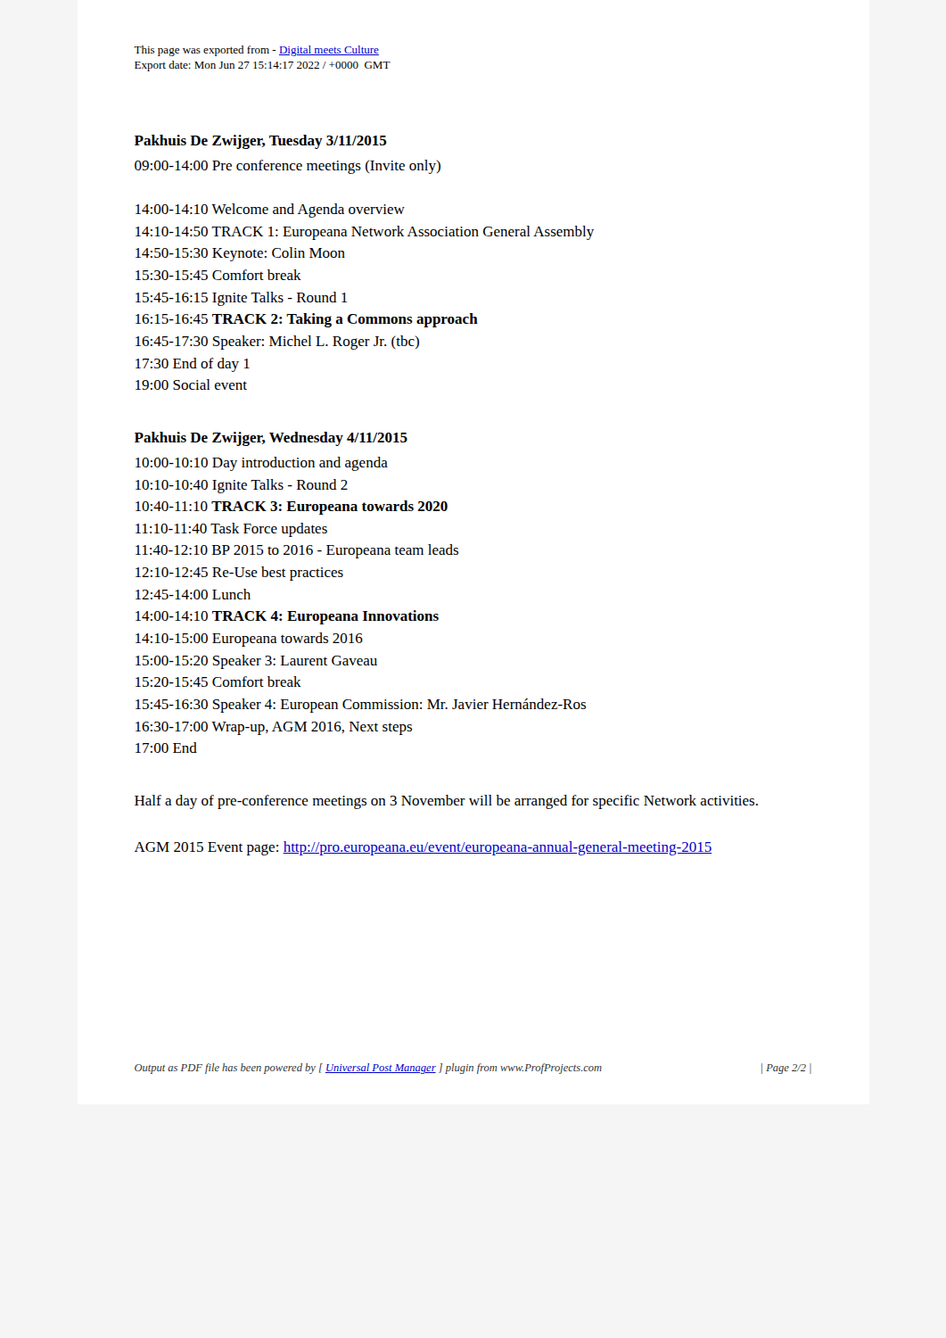This page was exported from - Digital meets Culture
Export date: Mon Jun 27 15:14:17 2022 / +0000 GMT
Pakhuis De Zwijger, Tuesday 3/11/2015
09:00-14:00 Pre conference meetings (Invite only)
14:00-14:10 Welcome and Agenda overview
14:10-14:50 TRACK 1: Europeana Network Association General Assembly
14:50-15:30 Keynote: Colin Moon
15:30-15:45 Comfort break
15:45-16:15 Ignite Talks - Round 1
16:15-16:45 TRACK 2: Taking a Commons approach
16:45-17:30 Speaker: Michel L. Roger Jr. (tbc)
17:30 End of day 1
19:00 Social event
Pakhuis De Zwijger, Wednesday 4/11/2015
10:00-10:10 Day introduction and agenda
10:10-10:40 Ignite Talks - Round 2
10:40-11:10 TRACK 3: Europeana towards 2020
11:10-11:40 Task Force updates
11:40-12:10 BP 2015 to 2016 - Europeana team leads
12:10-12:45 Re-Use best practices
12:45-14:00 Lunch
14:00-14:10 TRACK 4: Europeana Innovations
14:10-15:00 Europeana towards 2016
15:00-15:20 Speaker 3: Laurent Gaveau
15:20-15:45 Comfort break
15:45-16:30 Speaker 4: European Commission: Mr. Javier Hernández-Ros
16:30-17:00 Wrap-up, AGM 2016, Next steps
17:00 End
Half a day of pre-conference meetings on 3 November will be arranged for specific Network activities.
AGM 2015 Event page: http://pro.europeana.eu/event/europeana-annual-general-meeting-2015
Output as PDF file has been powered by [ Universal Post Manager ] plugin from www.ProfProjects.com
| Page 2/2 |